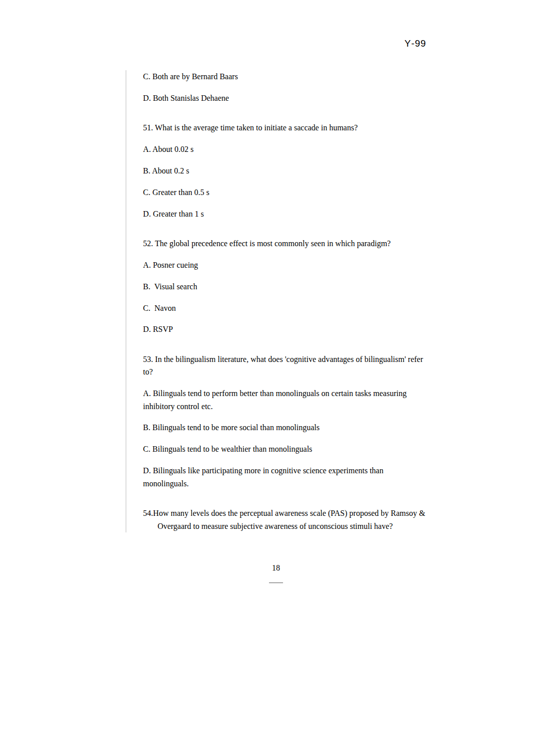Y‑99
C. Both are by Bernard Baars
D. Both Stanislas Dehaene
51. What is the average time taken to initiate a saccade in humans?
A. About 0.02 s
B. About 0.2 s
C. Greater than 0.5 s
D. Greater than 1 s
52. The global precedence effect is most commonly seen in which paradigm?
A. Posner cueing
B. Visual search
C. Navon
D. RSVP
53. In the bilingualism literature, what does 'cognitive advantages of bilingualism' refer to?
A. Bilinguals tend to perform better than monolinguals on certain tasks measuring inhibitory control etc.
B. Bilinguals tend to be more social than monolinguals
C. Bilinguals tend to be wealthier than monolinguals
D. Bilinguals like participating more in cognitive science experiments than monolinguals.
54.How many levels does the perceptual awareness scale (PAS) proposed by Ramsoy & Overgaard to measure subjective awareness of unconscious stimuli have?
18